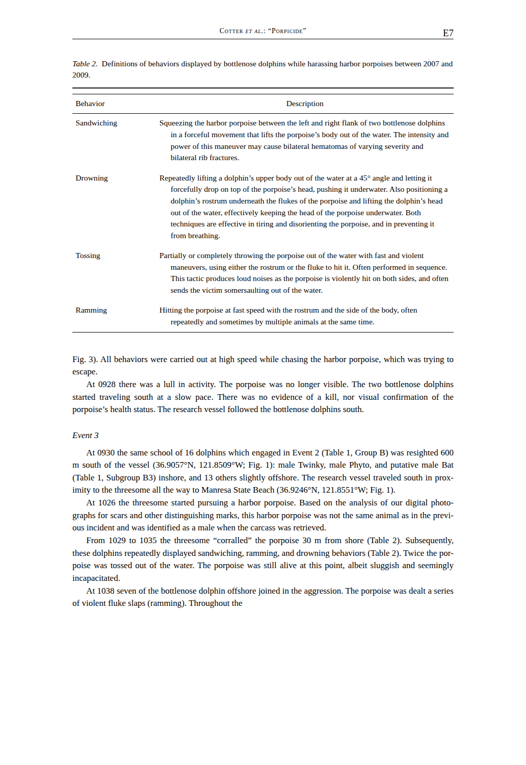Cotter et al.: “Porpicide” E7
Table 2. Definitions of behaviors displayed by bottlenose dolphins while harassing harbor porpoises between 2007 and 2009.
| Behavior | Description |
| --- | --- |
| Sandwiching | Squeezing the harbor porpoise between the left and right flank of two bottlenose dolphins in a forceful movement that lifts the porpoise’s body out of the water. The intensity and power of this maneuver may cause bilateral hematomas of varying severity and bilateral rib fractures. |
| Drowning | Repeatedly lifting a dolphin’s upper body out of the water at a 45° angle and letting it forcefully drop on top of the porpoise’s head, pushing it underwater. Also positioning a dolphin’s rostrum underneath the flukes of the porpoise and lifting the dolphin’s head out of the water, effectively keeping the head of the porpoise underwater. Both techniques are effective in tiring and disorienting the porpoise, and in preventing it from breathing. |
| Tossing | Partially or completely throwing the porpoise out of the water with fast and violent maneuvers, using either the rostrum or the fluke to hit it. Often performed in sequence. This tactic produces loud noises as the porpoise is violently hit on both sides, and often sends the victim somersaulting out of the water. |
| Ramming | Hitting the porpoise at fast speed with the rostrum and the side of the body, often repeatedly and sometimes by multiple animals at the same time. |
Fig. 3). All behaviors were carried out at high speed while chasing the harbor porpoise, which was trying to escape.
At 0928 there was a lull in activity. The porpoise was no longer visible. The two bottlenose dolphins started traveling south at a slow pace. There was no evidence of a kill, nor visual confirmation of the porpoise’s health status. The research vessel followed the bottlenose dolphins south.
Event 3
At 0930 the same school of 16 dolphins which engaged in Event 2 (Table 1, Group B) was resighted 600 m south of the vessel (36.9057°N, 121.8509°W; Fig. 1): male Twinky, male Phyto, and putative male Bat (Table 1, Subgroup B3) inshore, and 13 others slightly offshore. The research vessel traveled south in proximity to the threesome all the way to Manresa State Beach (36.9246°N, 121.8551°W; Fig. 1).
At 1026 the threesome started pursuing a harbor porpoise. Based on the analysis of our digital photographs for scars and other distinguishing marks, this harbor porpoise was not the same animal as in the previous incident and was identified as a male when the carcass was retrieved.
From 1029 to 1035 the threesome “corralled” the porpoise 30 m from shore (Table 2). Subsequently, these dolphins repeatedly displayed sandwiching, ramming, and drowning behaviors (Table 2). Twice the porpoise was tossed out of the water. The porpoise was still alive at this point, albeit sluggish and seemingly incapacitated.
At 1038 seven of the bottlenose dolphin offshore joined in the aggression. The porpoise was dealt a series of violent fluke slaps (ramming). Throughout the